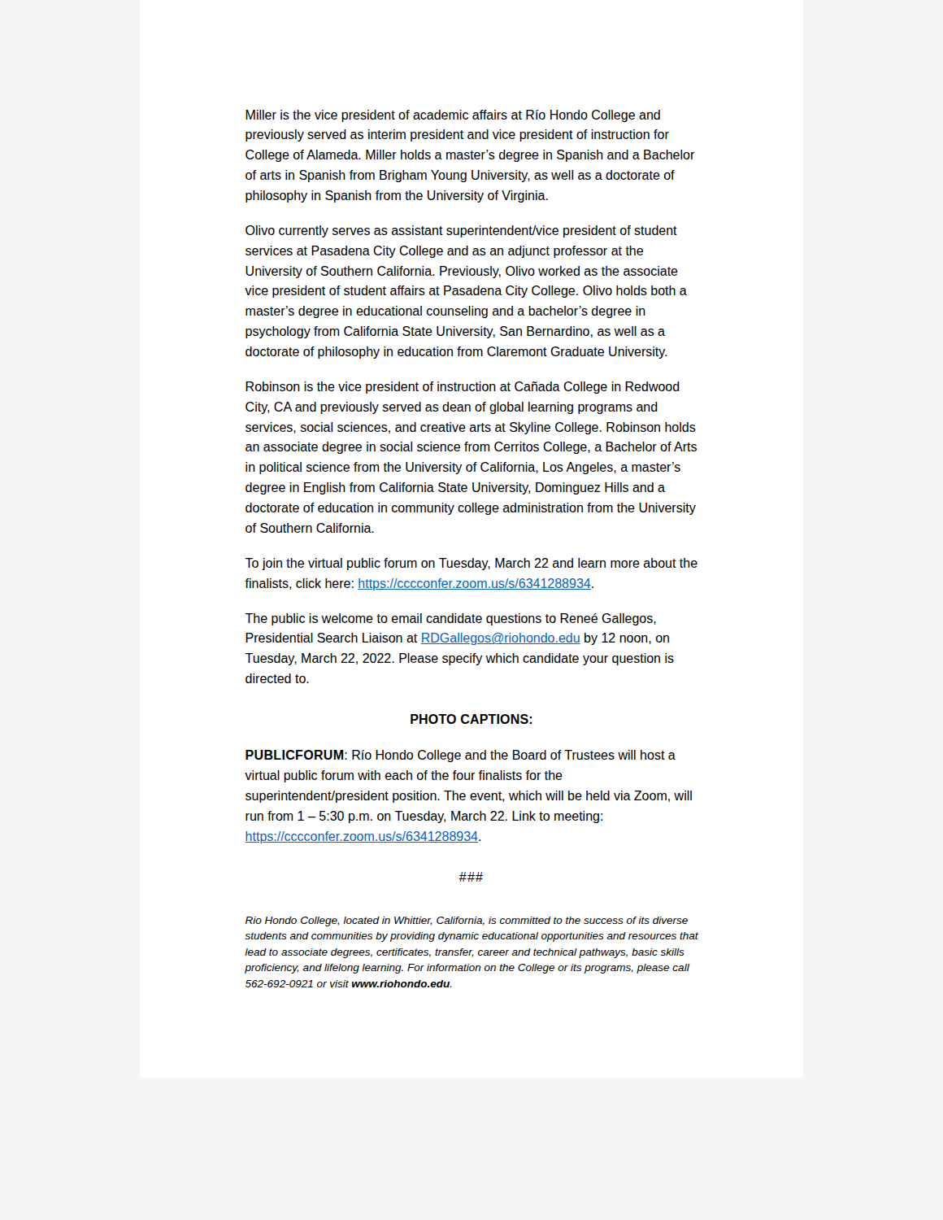Miller is the vice president of academic affairs at Río Hondo College and previously served as interim president and vice president of instruction for College of Alameda. Miller holds a master’s degree in Spanish and a Bachelor of arts in Spanish from Brigham Young University, as well as a doctorate of philosophy in Spanish from the University of Virginia.
Olivo currently serves as assistant superintendent/vice president of student services at Pasadena City College and as an adjunct professor at the University of Southern California. Previously, Olivo worked as the associate vice president of student affairs at Pasadena City College. Olivo holds both a master’s degree in educational counseling and a bachelor’s degree in psychology from California State University, San Bernardino, as well as a doctorate of philosophy in education from Claremont Graduate University.
Robinson is the vice president of instruction at Cañada College in Redwood City, CA and previously served as dean of global learning programs and services, social sciences, and creative arts at Skyline College. Robinson holds an associate degree in social science from Cerritos College, a Bachelor of Arts in political science from the University of California, Los Angeles, a master’s degree in English from California State University, Dominguez Hills and a doctorate of education in community college administration from the University of Southern California.
To join the virtual public forum on Tuesday, March 22 and learn more about the finalists, click here: https://cccconfer.zoom.us/s/6341288934.
The public is welcome to email candidate questions to Reneé Gallegos, Presidential Search Liaison at RDGallegos@riohondo.edu by 12 noon, on Tuesday, March 22, 2022. Please specify which candidate your question is directed to.
PHOTO CAPTIONS:
PUBLICFORUM: Río Hondo College and the Board of Trustees will host a virtual public forum with each of the four finalists for the superintendent/president position. The event, which will be held via Zoom, will run from 1 – 5:30 p.m. on Tuesday, March 22. Link to meeting: https://cccconfer.zoom.us/s/6341288934.
###
Rio Hondo College, located in Whittier, California, is committed to the success of its diverse students and communities by providing dynamic educational opportunities and resources that lead to associate degrees, certificates, transfer, career and technical pathways, basic skills proficiency, and lifelong learning. For information on the College or its programs, please call 562-692-0921 or visit www.riohondo.edu.